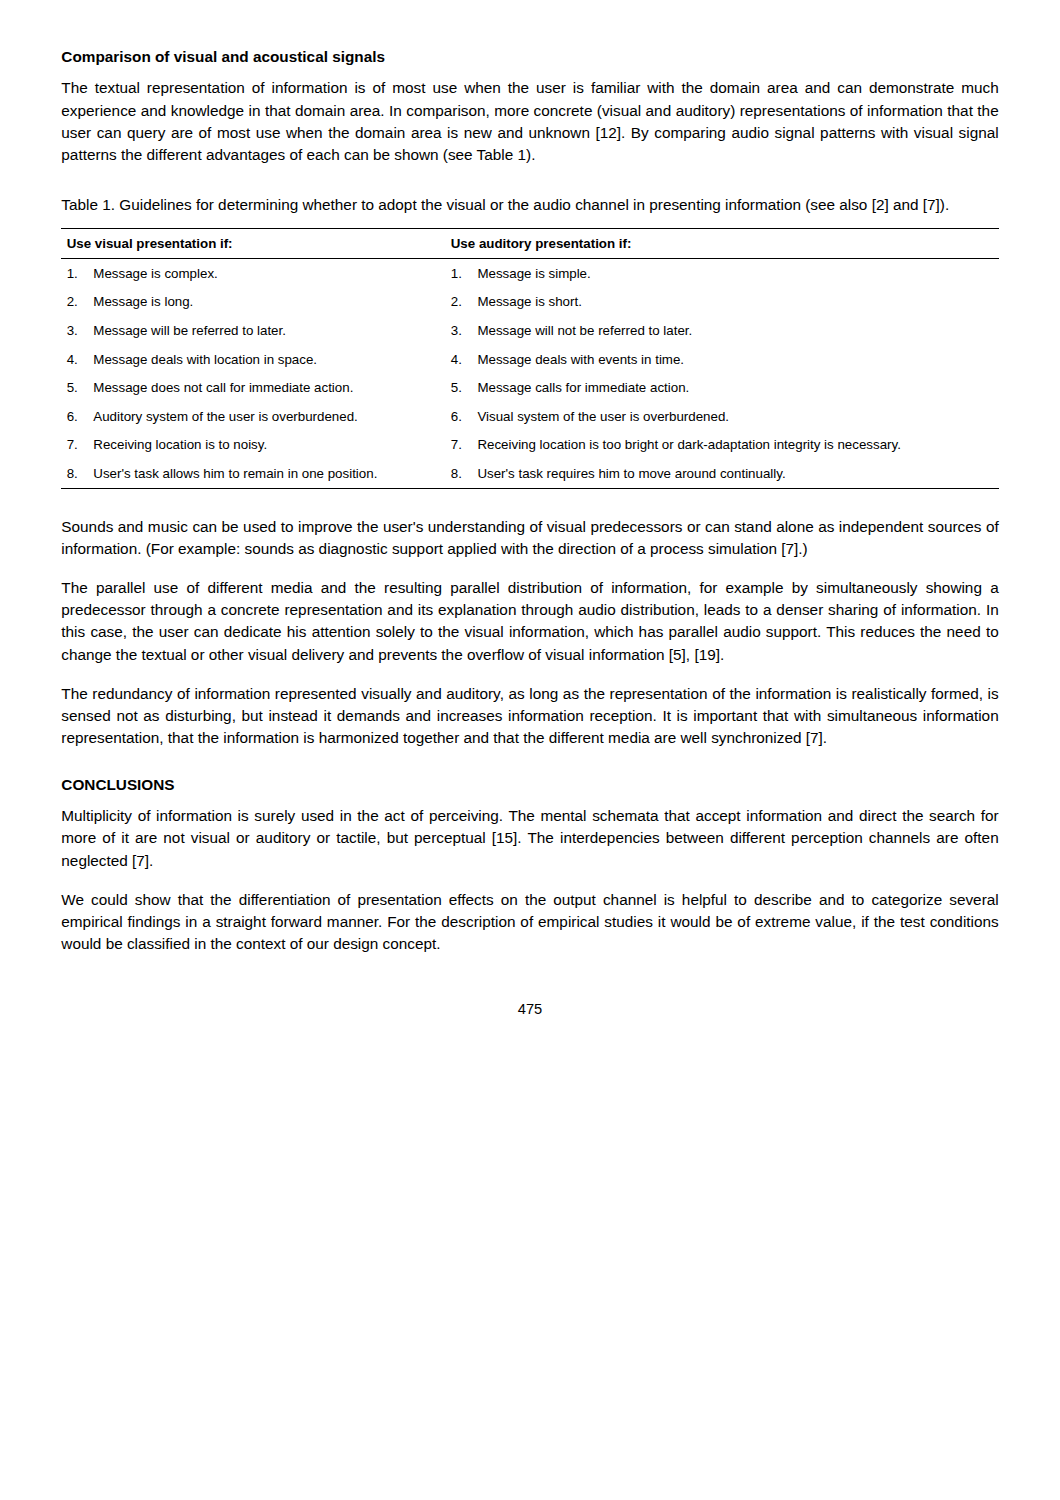Comparison of visual and acoustical signals
The textual representation of information is of most use when the user is familiar with the domain area and can demonstrate much experience and knowledge in that domain area. In comparison, more concrete (visual and auditory) representations of information that the user can query are of most use when the domain area is new and unknown [12]. By comparing audio signal patterns with visual signal patterns the different advantages of each can be shown (see Table 1).
Table 1. Guidelines for determining whether to adopt the visual or the audio channel in presenting information (see also [2] and [7]).
| Use visual presentation if: | Use auditory presentation if: |
| --- | --- |
| 1. | Message is complex. | 1. | Message is simple. |
| 2. | Message is long. | 2. | Message is short. |
| 3. | Message will be referred to later. | 3. | Message will not be referred to later. |
| 4. | Message deals with location in space. | 4. | Message deals with events in time. |
| 5. | Message does not call for immediate action. | 5. | Message calls for immediate action. |
| 6. | Auditory system of the user is overburdened. | 6. | Visual system of the user is overburdened. |
| 7. | Receiving location is to noisy. | 7. | Receiving location is too bright or dark-adaptation integrity is necessary. |
| 8. | User's task allows him to remain in one position. | 8. | User's task requires him to move around continually. |
Sounds and music can be used to improve the user's understanding of visual predecessors or can stand alone as independent sources of information. (For example: sounds as diagnostic support applied with the direction of a process simulation [7].)
The parallel use of different media and the resulting parallel distribution of information, for example by simultaneously showing a predecessor through a concrete representation and its explanation through audio distribution, leads to a denser sharing of information. In this case, the user can dedicate his attention solely to the visual information, which has parallel audio support. This reduces the need to change the textual or other visual delivery and prevents the overflow of visual information [5], [19].
The redundancy of information represented visually and auditory, as long as the representation of the information is realistically formed, is sensed not as disturbing, but instead it demands and increases information reception. It is important that with simultaneous information representation, that the information is harmonized together and that the different media are well synchronized [7].
CONCLUSIONS
Multiplicity of information is surely used in the act of perceiving. The mental schemata that accept information and direct the search for more of it are not visual or auditory or tactile, but perceptual [15]. The interdepencies between different perception channels are often neglected [7].
We could show that the differentiation of presentation effects on the output channel is helpful to describe and to categorize several empirical findings in a straight forward manner. For the description of empirical studies it would be of extreme value, if the test conditions would be classified in the context of our design concept.
475